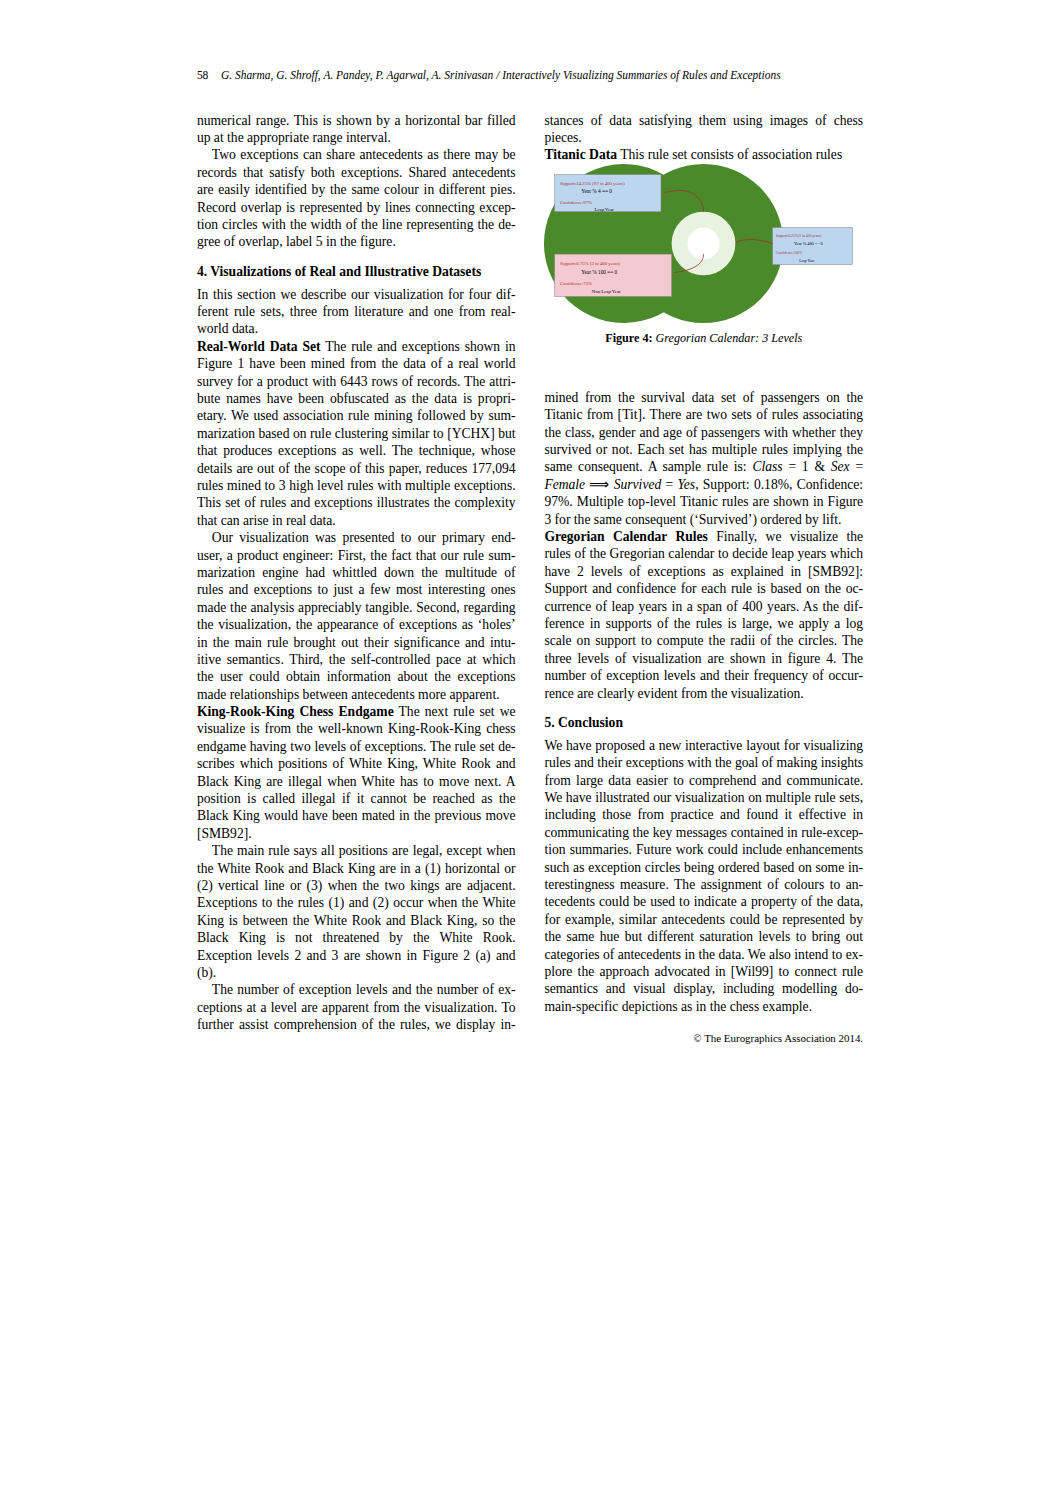58 G. Sharma, G. Shroff, A. Pandey, P. Agarwal, A. Srinivasan / Interactively Visualizing Summaries of Rules and Exceptions
numerical range. This is shown by a horizontal bar filled up at the appropriate range interval.
Two exceptions can share antecedents as there may be records that satisfy both exceptions. Shared antecedents are easily identified by the same colour in different pies. Record overlap is represented by lines connecting exception circles with the width of the line representing the degree of overlap, label 5 in the figure.
4. Visualizations of Real and Illustrative Datasets
In this section we describe our visualization for four different rule sets, three from literature and one from real-world data.
Real-World Data Set The rule and exceptions shown in Figure 1 have been mined from the data of a real world survey for a product with 6443 rows of records. The attribute names have been obfuscated as the data is proprietary. We used association rule mining followed by summarization based on rule clustering similar to [YCHX] but that produces exceptions as well. The technique, whose details are out of the scope of this paper, reduces 177,094 rules mined to 3 high level rules with multiple exceptions. This set of rules and exceptions illustrates the complexity that can arise in real data.
Our visualization was presented to our primary end-user, a product engineer: First, the fact that our rule summarization engine had whittled down the multitude of rules and exceptions to just a few most interesting ones made the analysis appreciably tangible. Second, regarding the visualization, the appearance of exceptions as ‘holes’ in the main rule brought out their significance and intuitive semantics. Third, the self-controlled pace at which the user could obtain information about the exceptions made relationships between antecedents more apparent.
King-Rook-King Chess Endgame The next rule set we visualize is from the well-known King-Rook-King chess endgame having two levels of exceptions. The rule set describes which positions of White King, White Rook and Black King are illegal when White has to move next. A position is called illegal if it cannot be reached as the Black King would have been mated in the previous move [SMB92].
The main rule says all positions are legal, except when the White Rook and Black King are in a (1) horizontal or (2) vertical line or (3) when the two kings are adjacent. Exceptions to the rules (1) and (2) occur when the White King is between the White Rook and Black King, so the Black King is not threatened by the White Rook. Exception levels 2 and 3 are shown in Figure 2 (a) and (b).
The number of exception levels and the number of exceptions at a level are apparent from the visualization. To further assist comprehension of the rules, we display instances of data satisfying them using images of chess pieces.
Titanic Data This rule set consists of association rules
Figure 4: Gregorian Calendar: 3 Levels
mined from the survival data set of passengers on the Titanic from [Tit]. There are two sets of rules associating the class, gender and age of passengers with whether they survived or not. Each set has multiple rules implying the same consequent. A sample rule is: Class = 1 & Sex = Female ⟹ Survived = Yes, Support: 0.18%, Confidence: 97%. Multiple top-level Titanic rules are shown in Figure 3 for the same consequent (‘Survived’) ordered by lift.
Gregorian Calendar Rules Finally, we visualize the rules of the Gregorian calendar to decide leap years which have 2 levels of exceptions as explained in [SMB92]: Support and confidence for each rule is based on the occurrence of leap years in a span of 400 years. As the difference in supports of the rules is large, we apply a log scale on support to compute the radii of the circles. The three levels of visualization are shown in figure 4. The number of exception levels and their frequency of occurrence are clearly evident from the visualization.
5. Conclusion
We have proposed a new interactive layout for visualizing rules and their exceptions with the goal of making insights from large data easier to comprehend and communicate. We have illustrated our visualization on multiple rule sets, including those from practice and found it effective in communicating the key messages contained in rule-exception summaries. Future work could include enhancements such as exception circles being ordered based on some interestingness measure. The assignment of colours to antecedents could be used to indicate a property of the data, for example, similar antecedents could be represented by the same hue but different saturation levels to bring out categories of antecedents in the data. We also intend to explore the approach advocated in [Wil99] to connect rule semantics and visual display, including modelling domain-specific depictions as in the chess example.
© The Eurographics Association 2014.